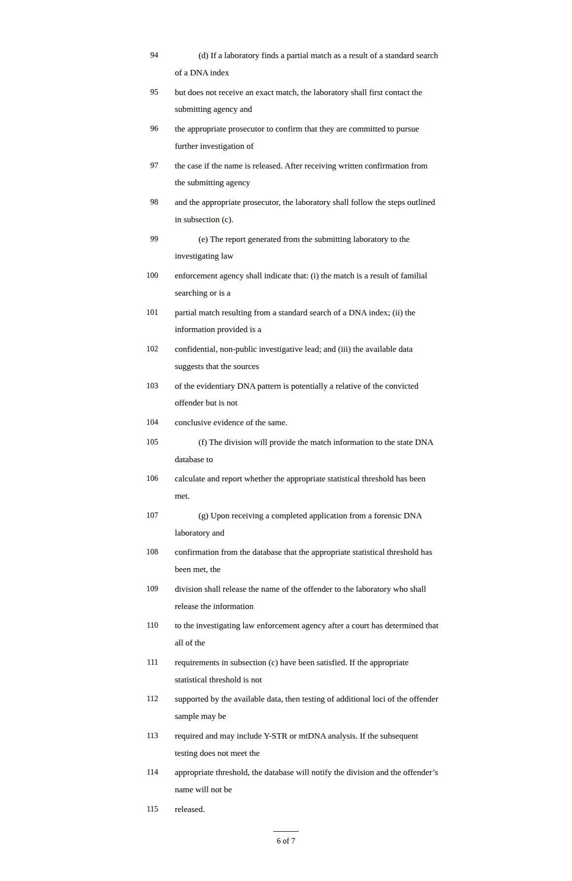94
(d) If a laboratory finds a partial match as a result of a standard search of a DNA index
95
but does not receive an exact match, the laboratory shall first contact the submitting agency and
96
the appropriate prosecutor to confirm that they are committed to pursue further investigation of
97
the case if the name is released. After receiving written confirmation from the submitting agency
98
and the appropriate prosecutor, the laboratory shall follow the steps outlined in subsection (c).
99
(e) The report generated from the submitting laboratory to the investigating law
100
enforcement agency shall indicate that: (i) the match is a result of familial searching or is a
101
partial match resulting from a standard search of a DNA index; (ii) the information provided is a
102
confidential, non-public investigative lead; and (iii) the available data suggests that the sources
103
of the evidentiary DNA pattern is potentially a relative of the convicted offender but is not
104
conclusive evidence of the same.
105
(f) The division will provide the match information to the state DNA database to
106
calculate and report whether the appropriate statistical threshold has been met.
107
(g) Upon receiving a completed application from a forensic DNA laboratory and
108
confirmation from the database that the appropriate statistical threshold has been met, the
109
division shall release the name of the offender to the laboratory who shall release the information
110
to the investigating law enforcement agency after a court has determined that all of the
111
requirements in subsection (c) have been satisfied. If the appropriate statistical threshold is not
112
supported by the available data, then testing of additional loci of the offender sample may be
113
required and may include Y-STR or mtDNA analysis. If the subsequent testing does not meet the
114
appropriate threshold, the database will notify the division and the offender’s name will not be
115
released.
6 of 7